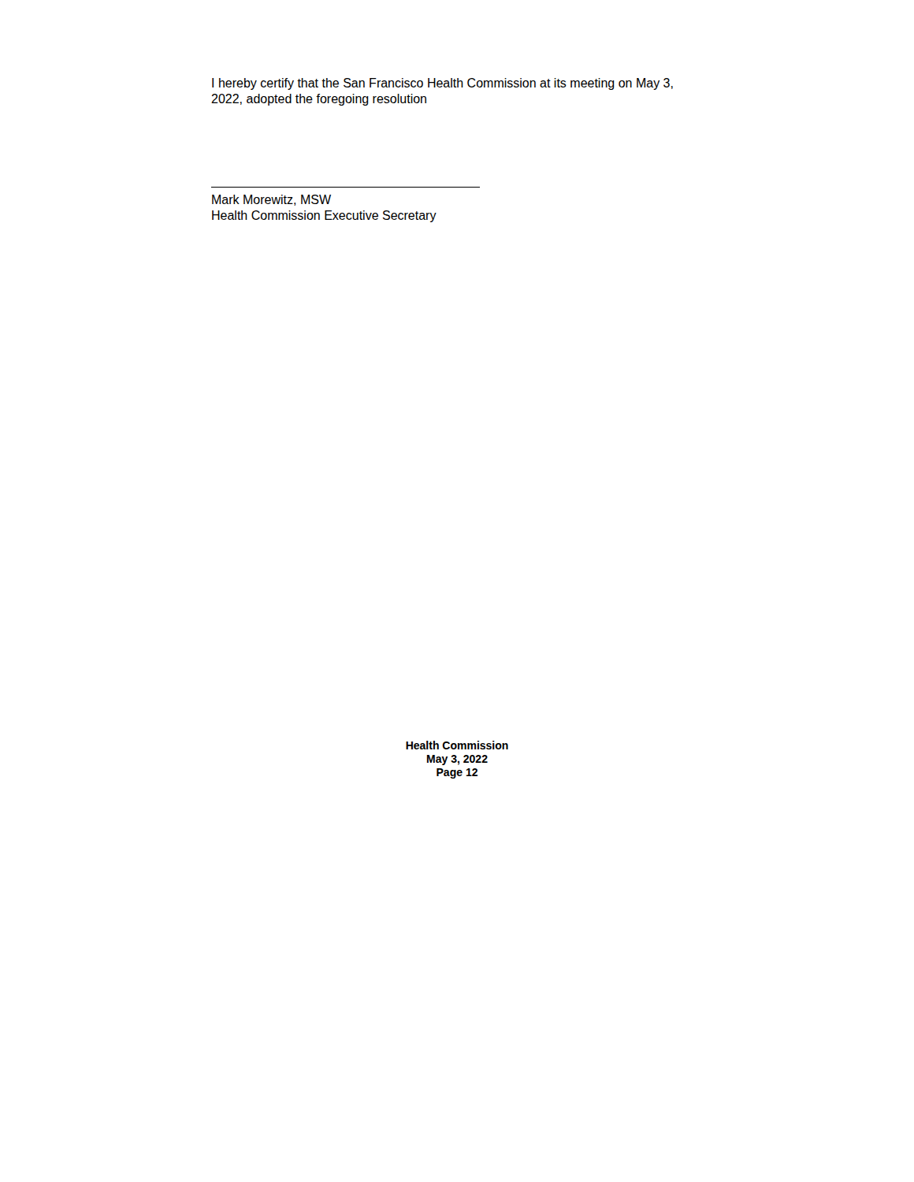I hereby certify that the San Francisco Health Commission at its meeting on May 3, 2022, adopted the foregoing resolution
Mark Morewitz, MSW
Health Commission Executive Secretary
Health Commission
May 3, 2022
Page 12